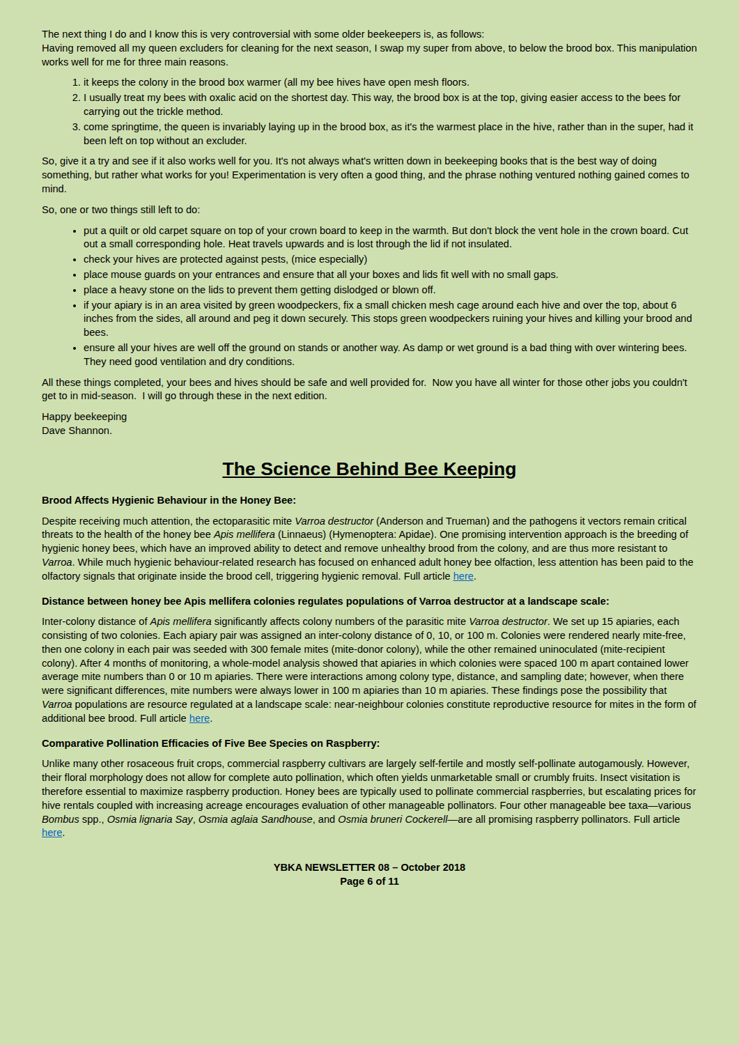The next thing I do and I know this is very controversial with some older beekeepers is, as follows:
Having removed all my queen excluders for cleaning for the next season, I swap my super from above, to below the brood box. This manipulation works well for me for three main reasons.
it keeps the colony in the brood box warmer (all my bee hives have open mesh floors.
I usually treat my bees with oxalic acid on the shortest day. This way, the brood box is at the top, giving easier access to the bees for carrying out the trickle method.
come springtime, the queen is invariably laying up in the brood box, as it's the warmest place in the hive, rather than in the super, had it been left on top without an excluder.
So, give it a try and see if it also works well for you. It's not always what's written down in beekeeping books that is the best way of doing something, but rather what works for you! Experimentation is very often a good thing, and the phrase nothing ventured nothing gained comes to mind.
So, one or two things still left to do:
put a quilt or old carpet square on top of your crown board to keep in the warmth. But don't block the vent hole in the crown board. Cut out a small corresponding hole. Heat travels upwards and is lost through the lid if not insulated.
check your hives are protected against pests, (mice especially)
place mouse guards on your entrances and ensure that all your boxes and lids fit well with no small gaps.
place a heavy stone on the lids to prevent them getting dislodged or blown off.
if your apiary is in an area visited by green woodpeckers, fix a small chicken mesh cage around each hive and over the top, about 6 inches from the sides, all around and peg it down securely. This stops green woodpeckers ruining your hives and killing your brood and bees.
ensure all your hives are well off the ground on stands or another way. As damp or wet ground is a bad thing with over wintering bees. They need good ventilation and dry conditions.
All these things completed, your bees and hives should be safe and well provided for. Now you have all winter for those other jobs you couldn't get to in mid-season. I will go through these in the next edition.
Happy beekeeping
Dave Shannon.
The Science Behind Bee Keeping
Brood Affects Hygienic Behaviour in the Honey Bee:
Despite receiving much attention, the ectoparasitic mite Varroa destructor (Anderson and Trueman) and the pathogens it vectors remain critical threats to the health of the honey bee Apis mellifera (Linnaeus) (Hymenoptera: Apidae). One promising intervention approach is the breeding of hygienic honey bees, which have an improved ability to detect and remove unhealthy brood from the colony, and are thus more resistant to Varroa. While much hygienic behaviour-related research has focused on enhanced adult honey bee olfaction, less attention has been paid to the olfactory signals that originate inside the brood cell, triggering hygienic removal. Full article here.
Distance between honey bee Apis mellifera colonies regulates populations of Varroa destructor at a landscape scale:
Inter-colony distance of Apis mellifera significantly affects colony numbers of the parasitic mite Varroa destructor. We set up 15 apiaries, each consisting of two colonies. Each apiary pair was assigned an inter-colony distance of 0, 10, or 100 m. Colonies were rendered nearly mite-free, then one colony in each pair was seeded with 300 female mites (mite-donor colony), while the other remained uninoculated (mite-recipient colony). After 4 months of monitoring, a whole-model analysis showed that apiaries in which colonies were spaced 100 m apart contained lower average mite numbers than 0 or 10 m apiaries. There were interactions among colony type, distance, and sampling date; however, when there were significant differences, mite numbers were always lower in 100 m apiaries than 10 m apiaries. These findings pose the possibility that Varroa populations are resource regulated at a landscape scale: near-neighbour colonies constitute reproductive resource for mites in the form of additional bee brood. Full article here.
Comparative Pollination Efficacies of Five Bee Species on Raspberry:
Unlike many other rosaceous fruit crops, commercial raspberry cultivars are largely self-fertile and mostly self-pollinate autogamously. However, their floral morphology does not allow for complete auto pollination, which often yields unmarketable small or crumbly fruits. Insect visitation is therefore essential to maximize raspberry production. Honey bees are typically used to pollinate commercial raspberries, but escalating prices for hive rentals coupled with increasing acreage encourages evaluation of other manageable pollinators. Four other manageable bee taxa—various Bombus spp., Osmia lignaria Say, Osmia aglaia Sandhouse, and Osmia bruneri Cockerell—are all promising raspberry pollinators. Full article here.
YBKA NEWSLETTER 08 – October 2018
Page 6 of 11